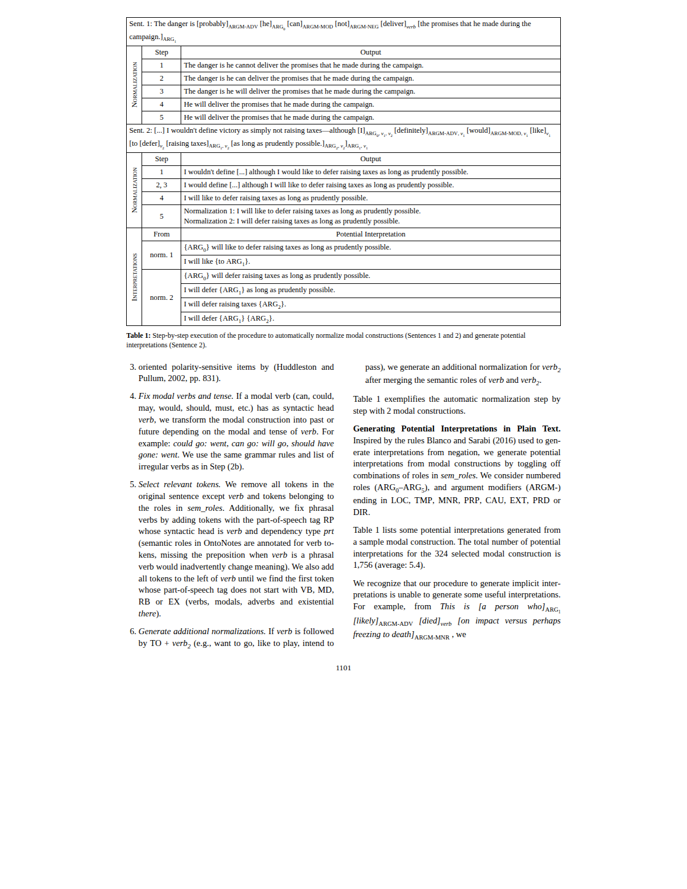| Sent. 1: The danger is [probably] ARGM-ADV [he] ARG 0 [can] ARGM-MOD [not] ARGM-NEG [deliver] verb [the promises that he made during the campaign.] ARG 1 |
| Normalization | Step | Output |
| 1 | The danger is he cannot deliver the promises that he made during the campaign. |
| 2 | The danger is he can deliver the promises that he made during the campaign. |
| 3 | The danger is he will deliver the promises that he made during the campaign. |
| 4 | He will deliver the promises that he made during the campaign. |
| 5 | He will deliver the promises that he made during the campaign. |
| Sent. 2: [...] I wouldn't define victory as simply not raising taxes—although [I] ARG 0 , v 1 , v 2 [definitely] ARGM-ADV , v 1 [would] ARGM-MOD , v 1 [like] v 1 [to [defer] v 2 [raising taxes] ARG 1 , v 2 [as long as prudently possible.] ARG 2 , v 2 ] ARG 1 , v 1 |
| Normalization | Step | Output |
| 1 | I wouldn't define [...] although I would like to defer raising taxes as long as prudently possible. |
| 2, 3 | I would define [...] although I will like to defer raising taxes as long as prudently possible. |
| 4 | I will like to defer raising taxes as long as prudently possible. |
| 5 | Normalization 1: I will like to defer raising taxes as long as prudently possible. Normalization 2: I will defer raising taxes as long as prudently possible. |
| Interpretations | From | Potential Interpretation |
| norm. 1 | { ARG 0 } will like to defer raising taxes as long as prudently possible. |
| I will like {to ARG 1 }. |
| norm. 2 | { ARG 0 } will defer raising taxes as long as prudently possible. |
| I will defer { ARG 1 } as long as prudently possible. |
| I will defer raising taxes { ARG 2 }. |
| I will defer { ARG 1 } { ARG 2 }. |
Table 1: Step-by-step execution of the procedure to automatically normalize modal constructions (Sentences 1 and 2) and generate potential interpretations (Sentence 2).
oriented polarity-sensitive items by (Huddleston and Pullum, 2002, pp. 831).
Fix modal verbs and tense. If a modal verb (can, could, may, would, should, must, etc.) has as syntactic head verb, we transform the modal construction into past or future depending on the modal and tense of verb. For example: could go: went, can go: will go, should have gone: went. We use the same grammar rules and list of irregular verbs as in Step (2b).
Select relevant tokens. We remove all tokens in the original sentence except verb and tokens belonging to the roles in sem_roles. Additionally, we fix phrasal verbs by adding tokens with the part-of-speech tag RP whose syntactic head is verb and dependency type prt (semantic roles in OntoNotes are annotated for verb tokens, missing the preposition when verb is a phrasal verb would inadvertently change meaning). We also add all tokens to the left of verb until we find the first token whose part-of-speech tag does not start with VB, MD, RB or EX (verbs, modals, adverbs and existential there).
Generate additional normalizations. If verb is followed by TO + verb2 (e.g., want to go, like to play, intend to pass), we generate an additional normalization for verb2 after merging the semantic roles of verb and verb2.
Table 1 exemplifies the automatic normalization step by step with 2 modal constructions.
Generating Potential Interpretations in Plain Text. Inspired by the rules Blanco and Sarabi (2016) used to generate interpretations from negation, we generate potential interpretations from modal constructions by toggling off combinations of roles in sem_roles. We consider numbered roles (ARG0–ARG5), and argument modifiers (ARGM-) ending in LOC, TMP, MNR, PRP, CAU, EXT, PRD or DIR.
Table 1 lists some potential interpretations generated from a sample modal construction. The total number of potential interpretations for the 324 selected modal construction is 1,756 (average: 5.4).
We recognize that our procedure to generate implicit interpretations is unable to generate some useful interpretations. For example, from This is [a person who]ARG1 [likely]ARGM-ADV [died]verb [on impact versus perhaps freezing to death]ARGM-MNR , we
1101